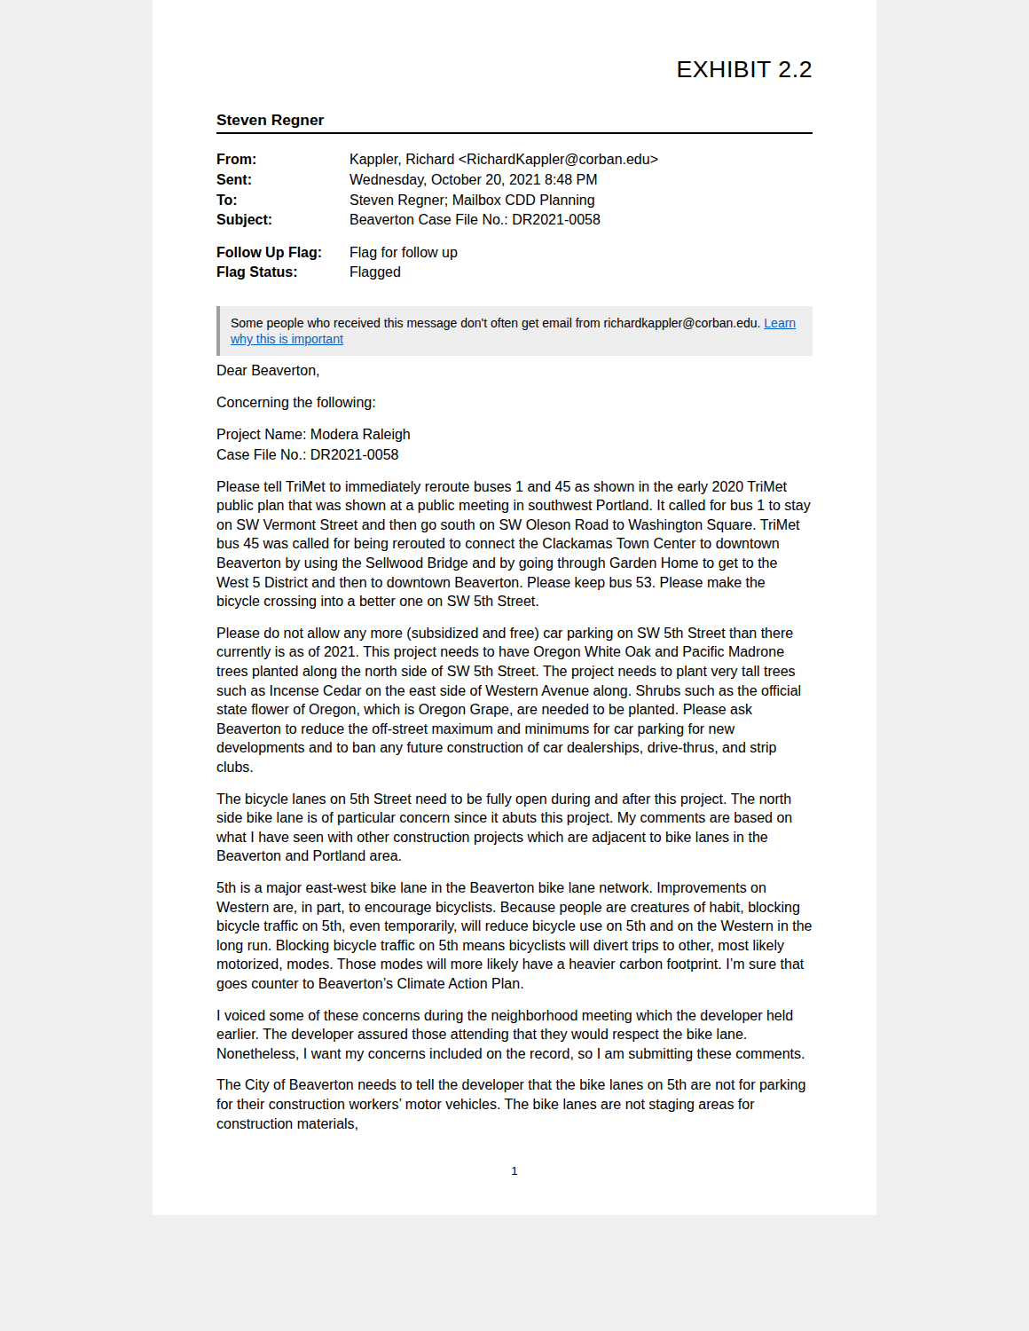EXHIBIT 2.2
Steven Regner
| From: | Kappler, Richard <RichardKappler@corban.edu> |
| Sent: | Wednesday, October 20, 2021 8:48 PM |
| To: | Steven Regner; Mailbox CDD Planning |
| Subject: | Beaverton Case File No.: DR2021-0058 |
| Follow Up Flag: | Flag for follow up |
| Flag Status: | Flagged |
Some people who received this message don't often get email from richardkappler@corban.edu. Learn why this is important
Dear Beaverton,
Concerning the following:
Project Name: Modera Raleigh
Case File No.: DR2021-0058
Please tell TriMet to immediately reroute buses 1 and 45 as shown in the early 2020 TriMet public plan that was shown at a public meeting in southwest Portland. It called for bus 1 to stay on SW Vermont Street and then go south on SW Oleson Road to Washington Square. TriMet bus 45 was called for being rerouted to connect the Clackamas Town Center to downtown Beaverton by using the Sellwood Bridge and by going through Garden Home to get to the West 5 District and then to downtown Beaverton. Please keep bus 53. Please make the bicycle crossing into a better one on SW 5th Street.
Please do not allow any more (subsidized and free) car parking on SW 5th Street than there currently is as of 2021. This project needs to have Oregon White Oak and Pacific Madrone trees planted along the north side of SW 5th Street. The project needs to plant very tall trees such as Incense Cedar on the east side of Western Avenue along. Shrubs such as the official state flower of Oregon, which is Oregon Grape, are needed to be planted. Please ask Beaverton to reduce the off-street maximum and minimums for car parking for new developments and to ban any future construction of car dealerships, drive-thrus, and strip clubs.
The bicycle lanes on 5th Street need to be fully open during and after this project. The north side bike lane is of particular concern since it abuts this project. My comments are based on what I have seen with other construction projects which are adjacent to bike lanes in the Beaverton and Portland area.
5th is a major east-west bike lane in the Beaverton bike lane network. Improvements on Western are, in part, to encourage bicyclists. Because people are creatures of habit, blocking bicycle traffic on 5th, even temporarily, will reduce bicycle use on 5th and on the Western in the long run. Blocking bicycle traffic on 5th means bicyclists will divert trips to other, most likely motorized, modes. Those modes will more likely have a heavier carbon footprint. I’m sure that goes counter to Beaverton’s Climate Action Plan.
I voiced some of these concerns during the neighborhood meeting which the developer held earlier. The developer assured those attending that they would respect the bike lane. Nonetheless, I want my concerns included on the record, so I am submitting these comments.
The City of Beaverton needs to tell the developer that the bike lanes on 5th are not for parking for their construction workers’ motor vehicles. The bike lanes are not staging areas for construction materials,
1